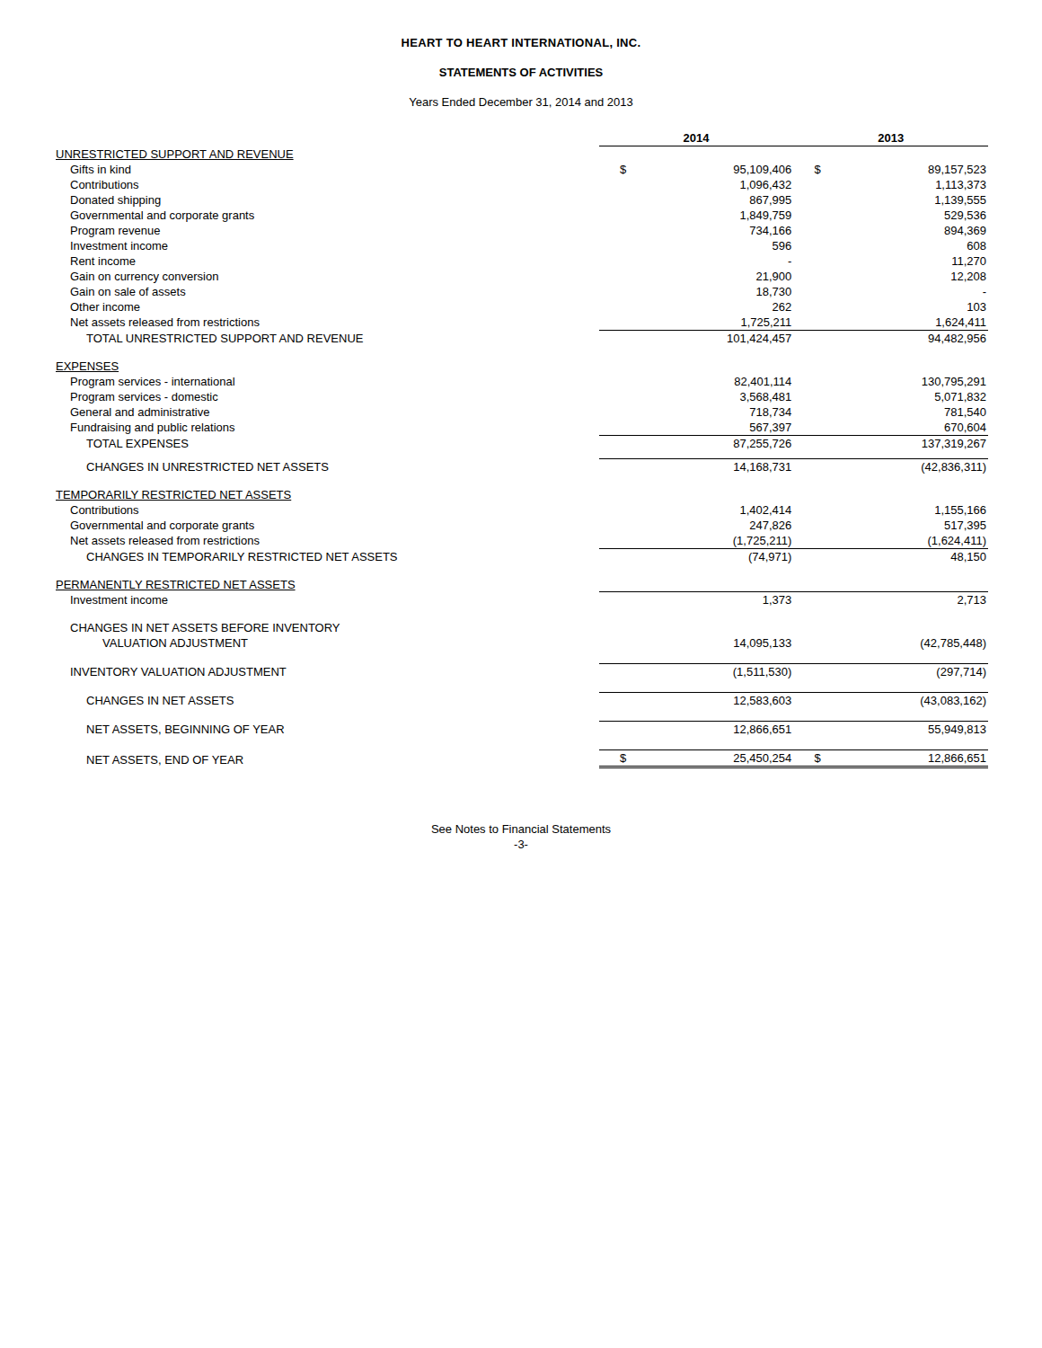HEART TO HEART INTERNATIONAL, INC.
STATEMENTS OF ACTIVITIES
Years Ended December 31, 2014 and 2013
| | 2014 | 2013 |
| UNRESTRICTED SUPPORT AND REVENUE | | | | |
| Gifts in kind | $ | 95,109,406 | $ | 89,157,523 |
| Contributions | | 1,096,432 | | 1,113,373 |
| Donated shipping | | 867,995 | | 1,139,555 |
| Governmental and corporate grants | | 1,849,759 | | 529,536 |
| Program revenue | | 734,166 | | 894,369 |
| Investment income | | 596 | | 608 |
| Rent income | | - | | 11,270 |
| Gain on currency conversion | | 21,900 | | 12,208 |
| Gain on sale of assets | | 18,730 | | - |
| Other income | | 262 | | 103 |
| Net assets released from restrictions | | 1,725,211 | | 1,624,411 |
| TOTAL UNRESTRICTED SUPPORT AND REVENUE | | 101,424,457 | | 94,482,956 |
| EXPENSES | | | | |
| Program services - international | | 82,401,114 | | 130,795,291 |
| Program services - domestic | | 3,568,481 | | 5,071,832 |
| General and administrative | | 718,734 | | 781,540 |
| Fundraising and public relations | | 567,397 | | 670,604 |
| TOTAL EXPENSES | | 87,255,726 | | 137,319,267 |
| CHANGES IN UNRESTRICTED NET ASSETS | | 14,168,731 | | (42,836,311) |
| TEMPORARILY RESTRICTED NET ASSETS | | | | |
| Contributions | | 1,402,414 | | 1,155,166 |
| Governmental and corporate grants | | 247,826 | | 517,395 |
| Net assets released from restrictions | | (1,725,211) | | (1,624,411) |
| CHANGES IN TEMPORARILY RESTRICTED NET ASSETS | | (74,971) | | 48,150 |
| PERMANENTLY RESTRICTED NET ASSETS | | | | |
| Investment income | | 1,373 | | 2,713 |
| CHANGES IN NET ASSETS BEFORE INVENTORY | | | | |
| VALUATION ADJUSTMENT | | 14,095,133 | | (42,785,448) |
| INVENTORY VALUATION ADJUSTMENT | | (1,511,530) | | (297,714) |
| CHANGES IN NET ASSETS | | 12,583,603 | | (43,083,162) |
| NET ASSETS, BEGINNING OF YEAR | | 12,866,651 | | 55,949,813 |
| NET ASSETS, END OF YEAR | $ | 25,450,254 | $ | 12,866,651 |
See Notes to Financial Statements
-3-